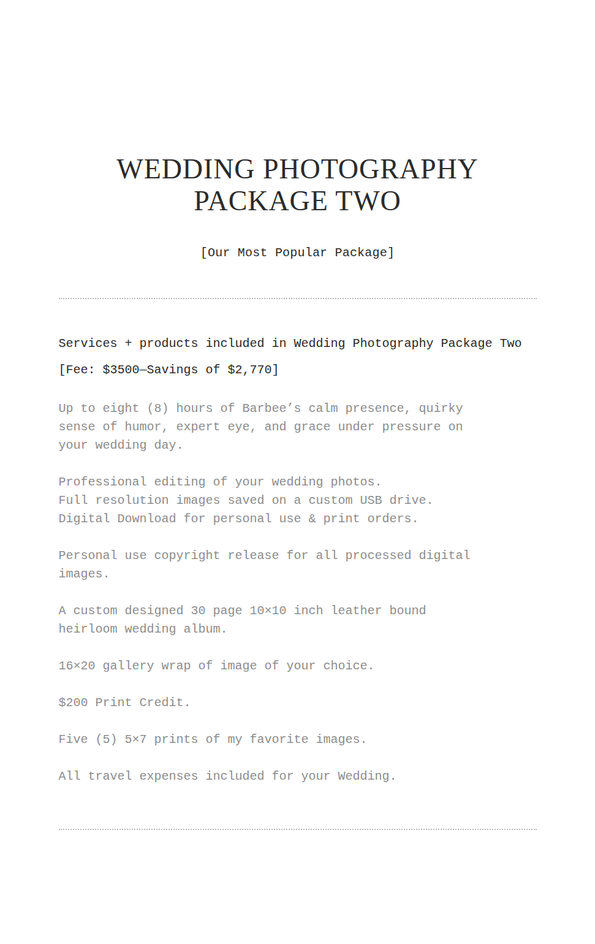WEDDING PHOTOGRAPHYPACKAGE TWO
[Our Most Popular Package]
Services + products included in Wedding Photography Package Two
[Fee: $3500—Savings of $2,770]
Up to eight (8) hours of Barbee’s calm presence, quirky sense of humor, expert eye, and grace under pressure on your wedding day.
Professional editing of your wedding photos. Full resolution images saved on a custom USB drive. Digital Download for personal use & print orders.
Personal use copyright release for all processed digital images.
A custom designed 30 page 10×10 inch leather bound heirloom wedding album.
16×20 gallery wrap of image of your choice.
$200 Print Credit.
Five (5) 5×7 prints of my favorite images.
All travel expenses included for your Wedding.